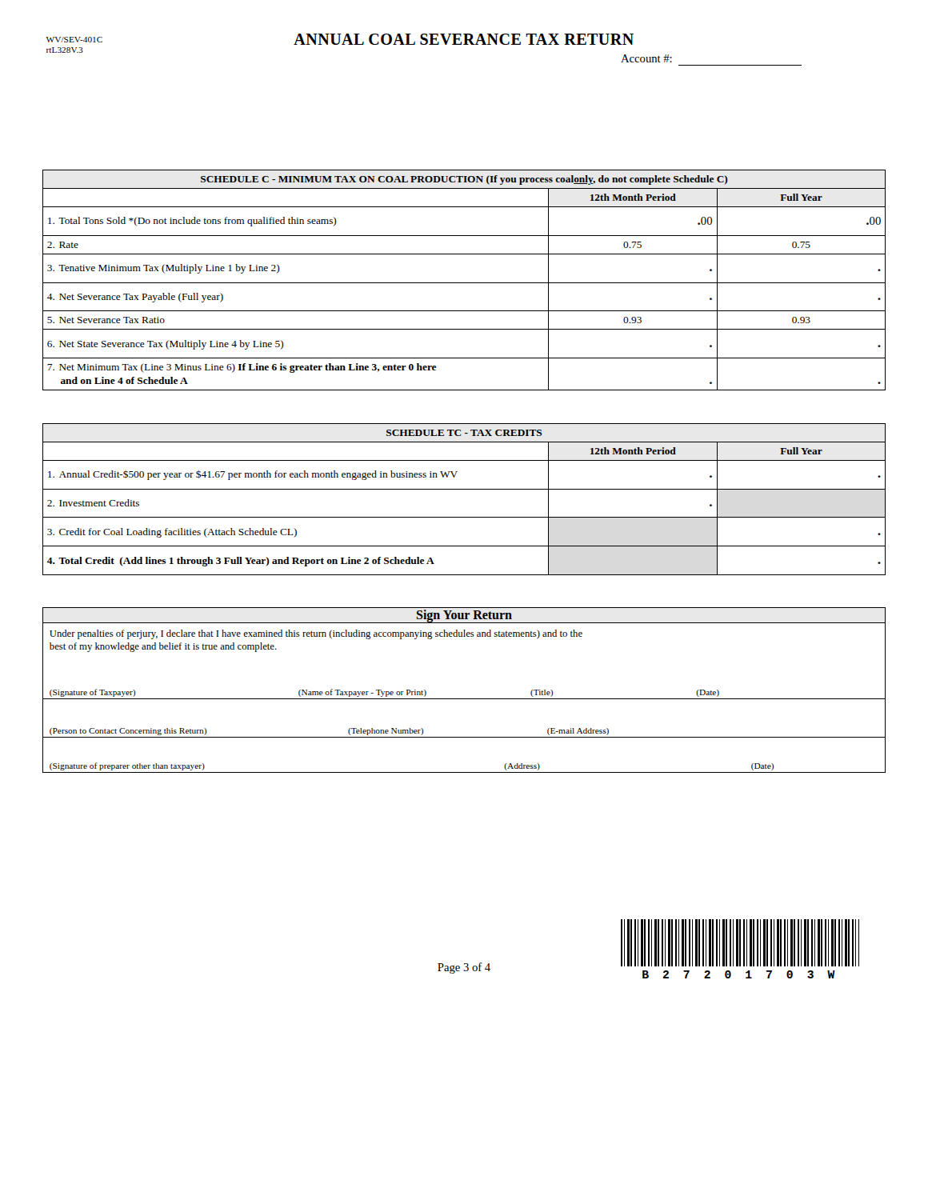WV/SEV-401C
rtL328V.3
ANNUAL COAL SEVERANCE TAX RETURN
Account #:
| SCHEDULE C - MINIMUM TAX ON COAL PRODUCTION (If you process coal only , do not complete Schedule C) |
| | 12th Month Period | Full Year |
| 1. Total Tons Sold *(Do not include tons from qualified thin seams) | . 00 | . 00 |
| 2. Rate | 0.75 | 0.75 |
| 3. Tenative Minimum Tax (Multiply Line 1 by Line 2) | . | . |
| 4. Net Severance Tax Payable (Full year) | . | . |
| 5. Net Severance Tax Ratio | 0.93 | 0.93 |
| 6. Net State Severance Tax (Multiply Line 4 by Line 5) | . | . |
| 7. Net Minimum Tax (Line 3 Minus Line 6) If Line 6 is greater than Line 3, enter 0 here and on Line 4 of Schedule A | . | . |
| SCHEDULE TC - TAX CREDITS |
| | 12th Month Period | Full Year |
| 1. Annual Credit-$500 per year or $41.67 per month for each month engaged in business in WV | . | . |
| 2. Investment Credits | . | |
| 3. Credit for Coal Loading facilities (Attach Schedule CL) | | . |
| 4. Total Credit (Add lines 1 through 3 Full Year) and Report on Line 2 of Schedule A | | . |
| Sign Your Return |
| Under penalties of perjury, I declare that I have examined this return (including accompanying schedules and statements) and to the best of my knowledge and belief it is true and complete. (Signature of Taxpayer) (Name of Taxpayer - Type or Print) (Title) (Date) |
| (Person to Contact Concerning this Return) (Telephone Number) (E-mail Address) |
| (Signature of preparer other than taxpayer) (Address) (Date) |
Page 3 of 4
B 2 7 2 0 1 7 0 3 W